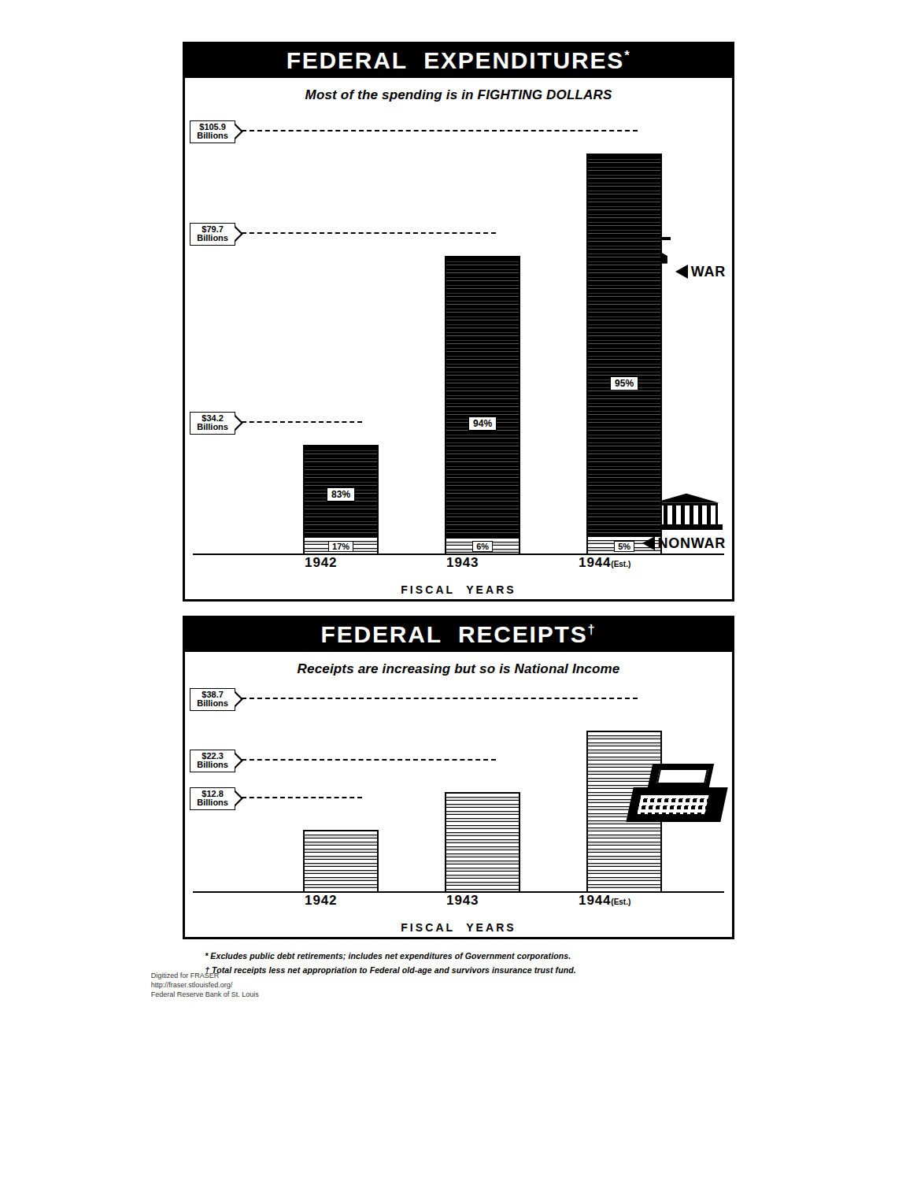FEDERAL EXPENDITURES*
Most of the spending is in FIGHTING DOLLARS
$105.9
Billions
$79.7
Billions
$34.2
Billions
83%
17%
94%
6%
95%
5%
WAR
NONWAR
1942 1943 1944(Est.)
FISCAL YEARS
FEDERAL RECEIPTS†
Receipts are increasing but so is National Income
$38.7
Billions
$22.3
Billions
$12.8
Billions
1942 1943 1944(Est.)
FISCAL YEARS
* Excludes public debt retirements; includes net expenditures of Government corporations.
† Total receipts less net appropriation to Federal old-age and survivors insurance trust fund.
Digitized for FRASER
http://fraser.stlouisfed.org/
Federal Reserve Bank of St. Louis